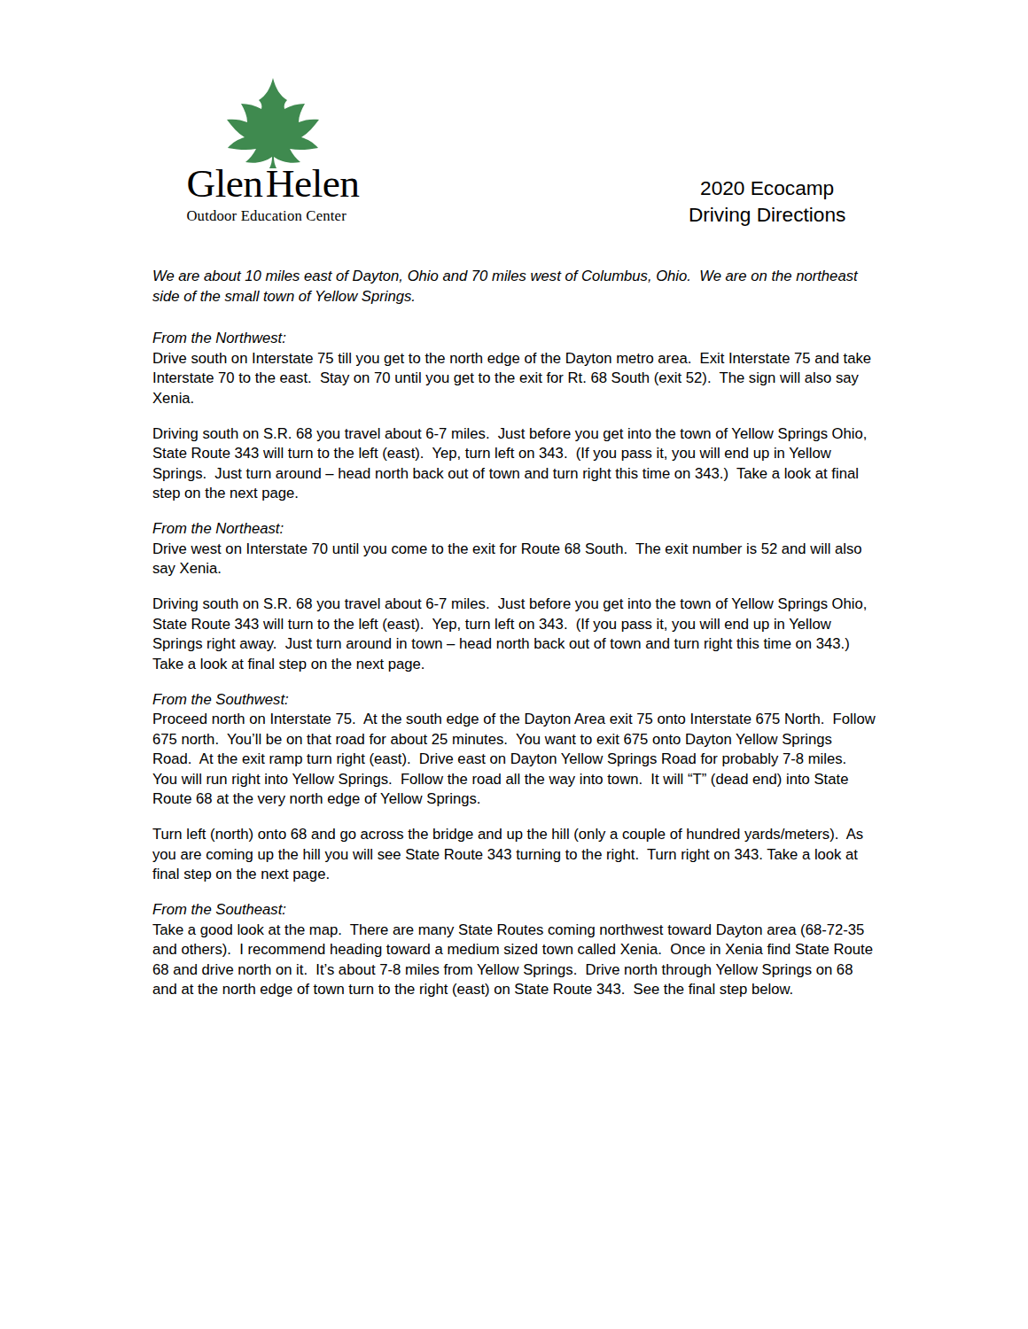Glen Helen
Outdoor Education Center
2020 Ecocamp
Driving Directions
We are about 10 miles east of Dayton, Ohio and 70 miles west of Columbus, Ohio. We are on the northeast side of the small town of Yellow Springs.
From the Northwest:
Drive south on Interstate 75 till you get to the north edge of the Dayton metro area. Exit Interstate 75 and take Interstate 70 to the east. Stay on 70 until you get to the exit for Rt. 68 South (exit 52). The sign will also say Xenia.
Driving south on S.R. 68 you travel about 6-7 miles. Just before you get into the town of Yellow Springs Ohio, State Route 343 will turn to the left (east). Yep, turn left on 343. (If you pass it, you will end up in Yellow Springs. Just turn around – head north back out of town and turn right this time on 343.) Take a look at final step on the next page.
From the Northeast:
Drive west on Interstate 70 until you come to the exit for Route 68 South. The exit number is 52 and will also say Xenia.
Driving south on S.R. 68 you travel about 6-7 miles. Just before you get into the town of Yellow Springs Ohio, State Route 343 will turn to the left (east). Yep, turn left on 343. (If you pass it, you will end up in Yellow Springs right away. Just turn around in town – head north back out of town and turn right this time on 343.) Take a look at final step on the next page.
From the Southwest:
Proceed north on Interstate 75. At the south edge of the Dayton Area exit 75 onto Interstate 675 North. Follow 675 north. You’ll be on that road for about 25 minutes. You want to exit 675 onto Dayton Yellow Springs Road. At the exit ramp turn right (east). Drive east on Dayton Yellow Springs Road for probably 7-8 miles. You will run right into Yellow Springs. Follow the road all the way into town. It will “T” (dead end) into State Route 68 at the very north edge of Yellow Springs.
Turn left (north) onto 68 and go across the bridge and up the hill (only a couple of hundred yards/meters). As you are coming up the hill you will see State Route 343 turning to the right. Turn right on 343. Take a look at final step on the next page.
From the Southeast:
Take a good look at the map. There are many State Routes coming northwest toward Dayton area (68-72-35 and others). I recommend heading toward a medium sized town called Xenia. Once in Xenia find State Route 68 and drive north on it. It’s about 7-8 miles from Yellow Springs. Drive north through Yellow Springs on 68 and at the north edge of town turn to the right (east) on State Route 343. See the final step below.